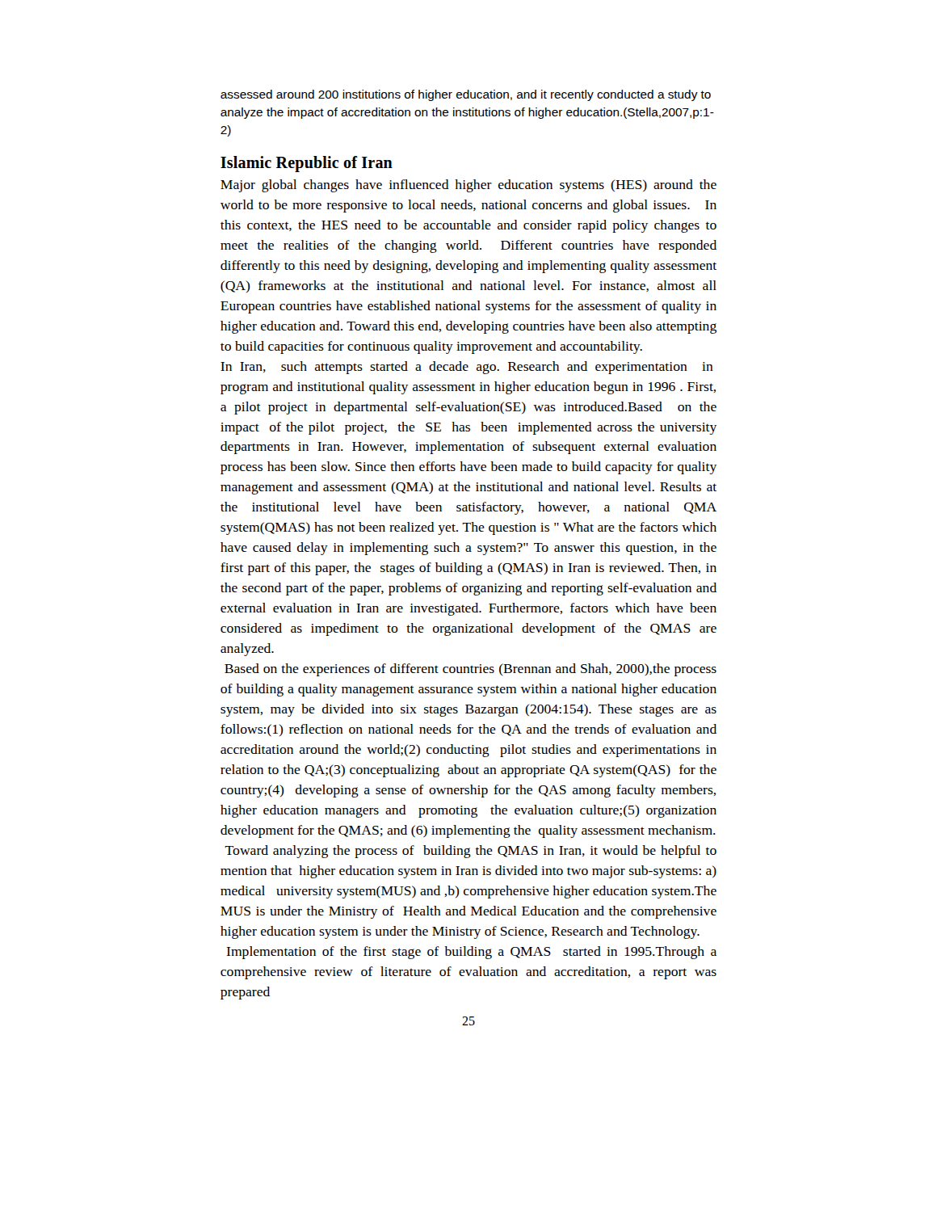assessed around 200 institutions of higher education, and it recently conducted a study to analyze the impact of accreditation on the institutions of higher education.(Stella,2007,p:1-2)
Islamic Republic of Iran
Major global changes have influenced higher education systems (HES) around the world to be more responsive to local needs, national concerns and global issues. In this context, the HES need to be accountable and consider rapid policy changes to meet the realities of the changing world. Different countries have responded differently to this need by designing, developing and implementing quality assessment (QA) frameworks at the institutional and national level. For instance, almost all European countries have established national systems for the assessment of quality in higher education and. Toward this end, developing countries have been also attempting to build capacities for continuous quality improvement and accountability.
In Iran, such attempts started a decade ago. Research and experimentation in program and institutional quality assessment in higher education begun in 1996 . First, a pilot project in departmental self-evaluation(SE) was introduced.Based on the impact of the pilot project, the SE has been implemented across the university departments in Iran. However, implementation of subsequent external evaluation process has been slow. Since then efforts have been made to build capacity for quality management and assessment (QMA) at the institutional and national level. Results at the institutional level have been satisfactory, however, a national QMA system(QMAS) has not been realized yet. The question is " What are the factors which have caused delay in implementing such a system?" To answer this question, in the first part of this paper, the stages of building a (QMAS) in Iran is reviewed. Then, in the second part of the paper, problems of organizing and reporting self-evaluation and external evaluation in Iran are investigated. Furthermore, factors which have been considered as impediment to the organizational development of the QMAS are analyzed.
Based on the experiences of different countries (Brennan and Shah, 2000),the process of building a quality management assurance system within a national higher education system, may be divided into six stages Bazargan (2004:154). These stages are as follows:(1) reflection on national needs for the QA and the trends of evaluation and accreditation around the world;(2) conducting pilot studies and experimentations in relation to the QA;(3) conceptualizing about an appropriate QA system(QAS) for the country;(4) developing a sense of ownership for the QAS among faculty members, higher education managers and promoting the evaluation culture;(5) organization development for the QMAS; and (6) implementing the quality assessment mechanism.
Toward analyzing the process of building the QMAS in Iran, it would be helpful to mention that higher education system in Iran is divided into two major sub-systems: a) medical university system(MUS) and ,b) comprehensive higher education system.The MUS is under the Ministry of Health and Medical Education and the comprehensive higher education system is under the Ministry of Science, Research and Technology.
Implementation of the first stage of building a QMAS started in 1995.Through a comprehensive review of literature of evaluation and accreditation, a report was prepared
25